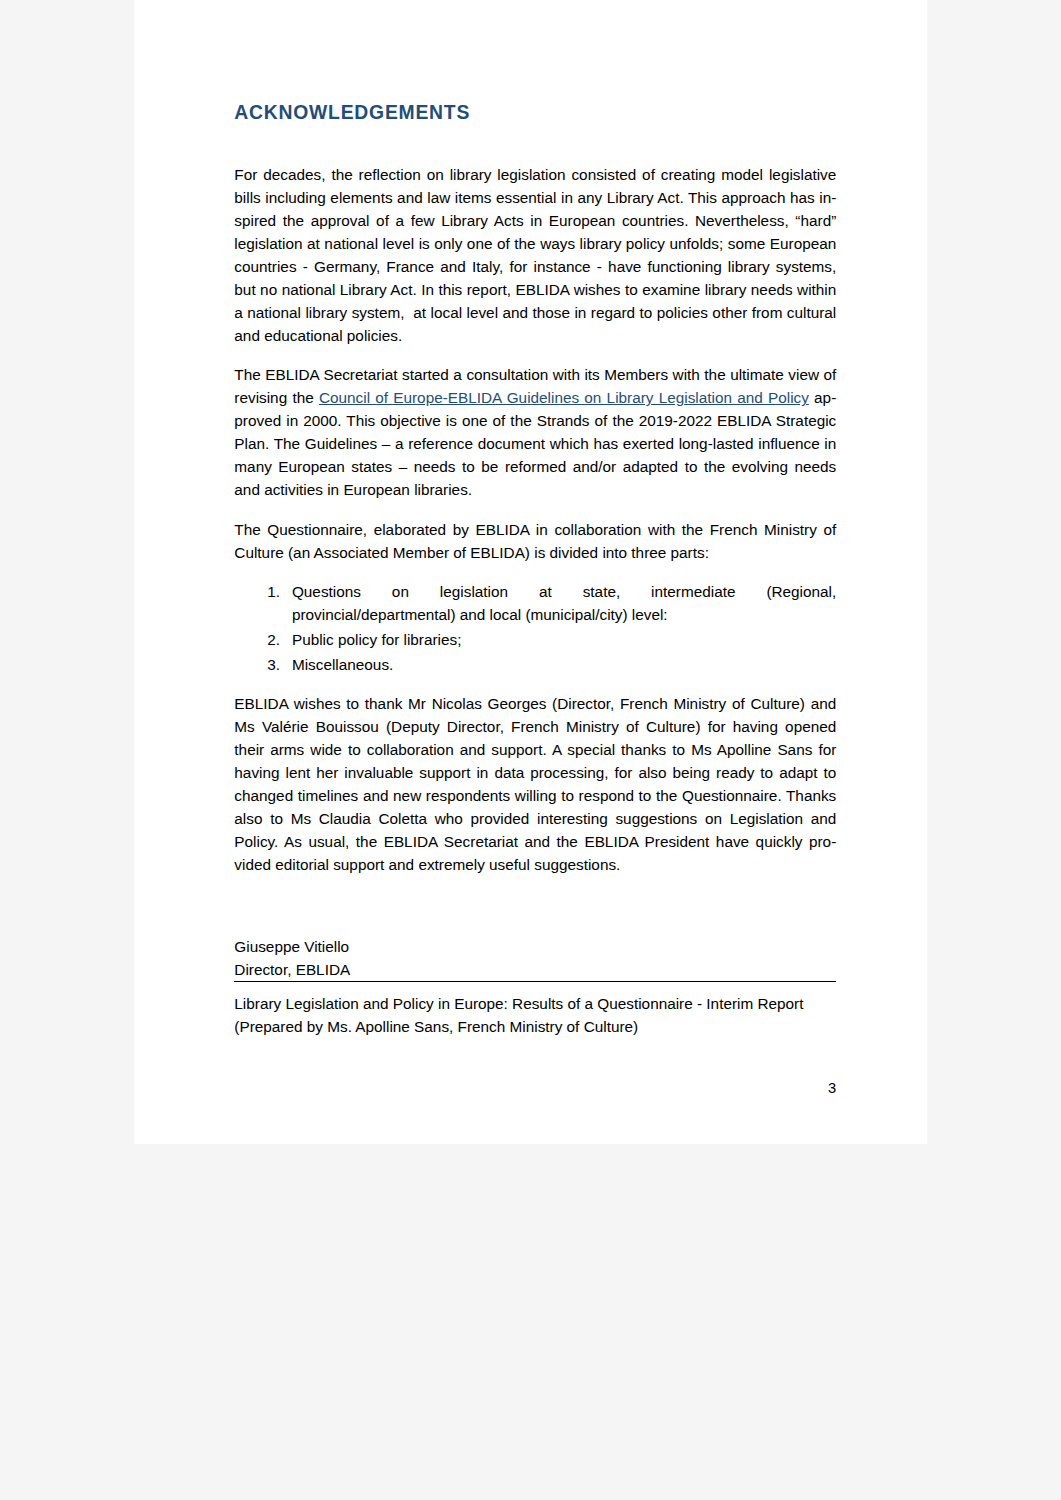ACKNOWLEDGEMENTS
For decades, the reflection on library legislation consisted of creating model legislative bills including elements and law items essential in any Library Act. This approach has inspired the approval of a few Library Acts in European countries. Nevertheless, “hard” legislation at national level is only one of the ways library policy unfolds; some European countries - Germany, France and Italy, for instance - have functioning library systems, but no national Library Act. In this report, EBLIDA wishes to examine library needs within a national library system, at local level and those in regard to policies other from cultural and educational policies.
The EBLIDA Secretariat started a consultation with its Members with the ultimate view of revising the Council of Europe-EBLIDA Guidelines on Library Legislation and Policy approved in 2000. This objective is one of the Strands of the 2019-2022 EBLIDA Strategic Plan. The Guidelines – a reference document which has exerted long-lasted influence in many European states – needs to be reformed and/or adapted to the evolving needs and activities in European libraries.
The Questionnaire, elaborated by EBLIDA in collaboration with the French Ministry of Culture (an Associated Member of EBLIDA) is divided into three parts:
Questions on legislation at state, intermediate (Regional, provincial/departmental) and local (municipal/city) level:
Public policy for libraries;
Miscellaneous.
EBLIDA wishes to thank Mr Nicolas Georges (Director, French Ministry of Culture) and Ms Valérie Bouissou (Deputy Director, French Ministry of Culture) for having opened their arms wide to collaboration and support. A special thanks to Ms Apolline Sans for having lent her invaluable support in data processing, for also being ready to adapt to changed timelines and new respondents willing to respond to the Questionnaire. Thanks also to Ms Claudia Coletta who provided interesting suggestions on Legislation and Policy. As usual, the EBLIDA Secretariat and the EBLIDA President have quickly provided editorial support and extremely useful suggestions.
Giuseppe Vitiello
Director, EBLIDA
Library Legislation and Policy in Europe: Results of a Questionnaire - Interim Report
(Prepared by Ms. Apolline Sans, French Ministry of Culture)
3